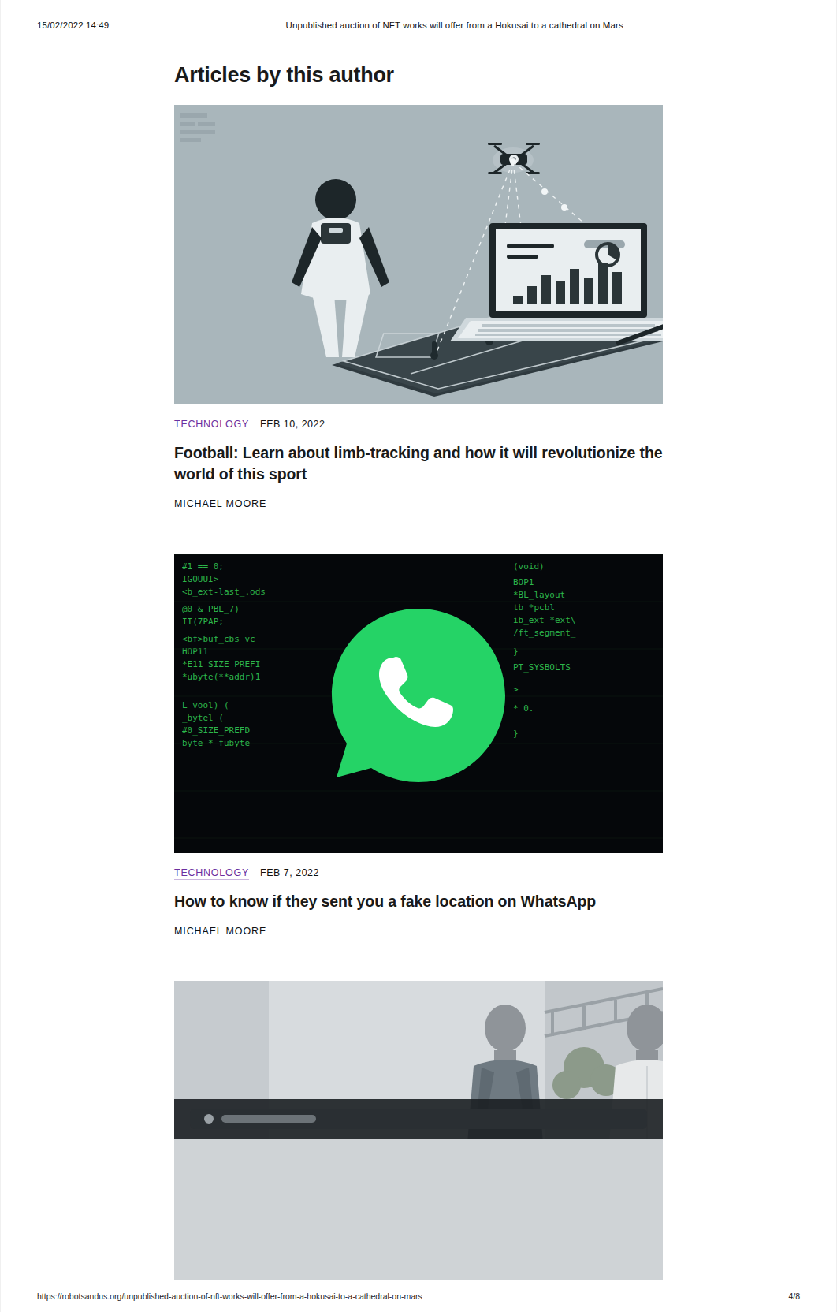15/02/2022 14:49
Unpublished auction of NFT works will offer from a Hokusai to a cathedral on Mars
Articles by this author
Technology Feb 10, 2022
Football: Learn about limb-tracking and how it will revolutionize the world of this sport
Michael Moore
#1 == 0; IGOUUI> <b_ext-last_.ods @0 & PBL_7) II(7PAP; <bf>buf_cbs vc HOP11 *E11_SIZE_PREFI *ubyte(**addr)1 L_vool) ( _bytel ( #0_SIZE_PREFD byte * fubyte (void) BOP1 *BL_layout tb *pcbl ib_ext *ext\ /ft_segment_ } PT_SYSBOLTS > * 0. }
Technology Feb 7, 2022
How to know if they sent you a fake location on WhatsApp
Michael Moore
https://robotsandus.org/unpublished-auction-of-nft-works-will-offer-from-a-hokusai-to-a-cathedral-on-mars
4/8